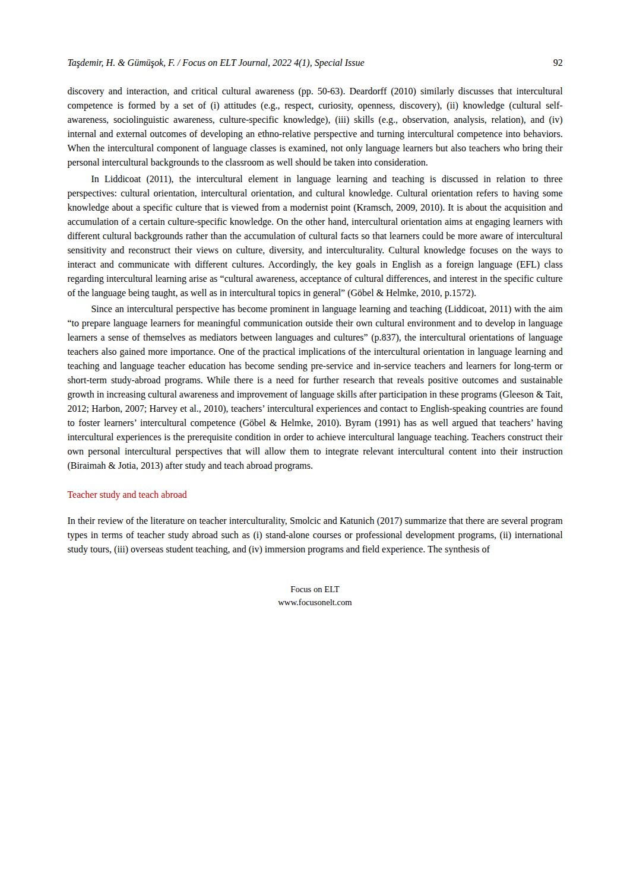Taşdemir, H. & Gümüşok, F. / Focus on ELT Journal, 2022 4(1), Special Issue 92
discovery and interaction, and critical cultural awareness (pp. 50-63). Deardorff (2010) similarly discusses that intercultural competence is formed by a set of (i) attitudes (e.g., respect, curiosity, openness, discovery), (ii) knowledge (cultural self-awareness, sociolinguistic awareness, culture-specific knowledge), (iii) skills (e.g., observation, analysis, relation), and (iv) internal and external outcomes of developing an ethno-relative perspective and turning intercultural competence into behaviors. When the intercultural component of language classes is examined, not only language learners but also teachers who bring their personal intercultural backgrounds to the classroom as well should be taken into consideration.
In Liddicoat (2011), the intercultural element in language learning and teaching is discussed in relation to three perspectives: cultural orientation, intercultural orientation, and cultural knowledge. Cultural orientation refers to having some knowledge about a specific culture that is viewed from a modernist point (Kramsch, 2009, 2010). It is about the acquisition and accumulation of a certain culture-specific knowledge. On the other hand, intercultural orientation aims at engaging learners with different cultural backgrounds rather than the accumulation of cultural facts so that learners could be more aware of intercultural sensitivity and reconstruct their views on culture, diversity, and interculturality. Cultural knowledge focuses on the ways to interact and communicate with different cultures. Accordingly, the key goals in English as a foreign language (EFL) class regarding intercultural learning arise as “cultural awareness, acceptance of cultural differences, and interest in the specific culture of the language being taught, as well as in intercultural topics in general” (Göbel & Helmke, 2010, p.1572).
Since an intercultural perspective has become prominent in language learning and teaching (Liddicoat, 2011) with the aim “to prepare language learners for meaningful communication outside their own cultural environment and to develop in language learners a sense of themselves as mediators between languages and cultures” (p.837), the intercultural orientations of language teachers also gained more importance. One of the practical implications of the intercultural orientation in language learning and teaching and language teacher education has become sending pre-service and in-service teachers and learners for long-term or short-term study-abroad programs. While there is a need for further research that reveals positive outcomes and sustainable growth in increasing cultural awareness and improvement of language skills after participation in these programs (Gleeson & Tait, 2012; Harbon, 2007; Harvey et al., 2010), teachers’ intercultural experiences and contact to English-speaking countries are found to foster learners’ intercultural competence (Göbel & Helmke, 2010). Byram (1991) has as well argued that teachers’ having intercultural experiences is the prerequisite condition in order to achieve intercultural language teaching. Teachers construct their own personal intercultural perspectives that will allow them to integrate relevant intercultural content into their instruction (Biraimah & Jotia, 2013) after study and teach abroad programs.
Teacher study and teach abroad
In their review of the literature on teacher interculturality, Smolcic and Katunich (2017) summarize that there are several program types in terms of teacher study abroad such as (i) stand-alone courses or professional development programs, (ii) international study tours, (iii) overseas student teaching, and (iv) immersion programs and field experience. The synthesis of
Focus on ELT
www.focusonelt.com